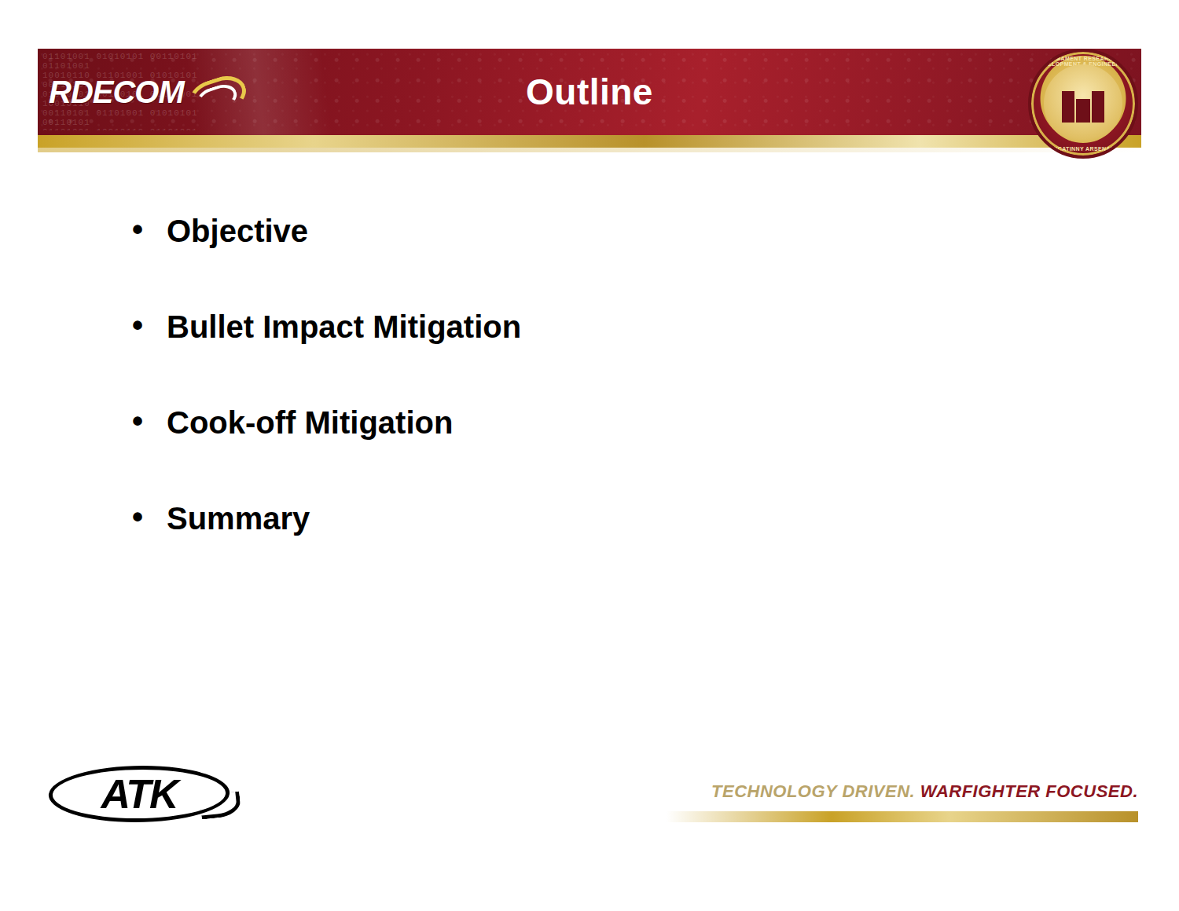01101001 01010101 00110101 01101001
10010110 01101001 01010101 00110101
01010101 00110101 01101001 10010110
00110101 01101001 01010101 00110101
01101001 10010110 01101001 01010101
10010110 00110101 01101001 01010101
01010101 01101001 10010110 00110101
00110101 01010101 01101001 10010110
Outline
RDECOM
Armament Research, Development & Engineering Center
Picatinny Arsenal
Objective
Bullet Impact Mitigation
Cook-off Mitigation
Summary
ATK
TECHNOLOGY DRIVEN. WARFIGHTER FOCUSED.